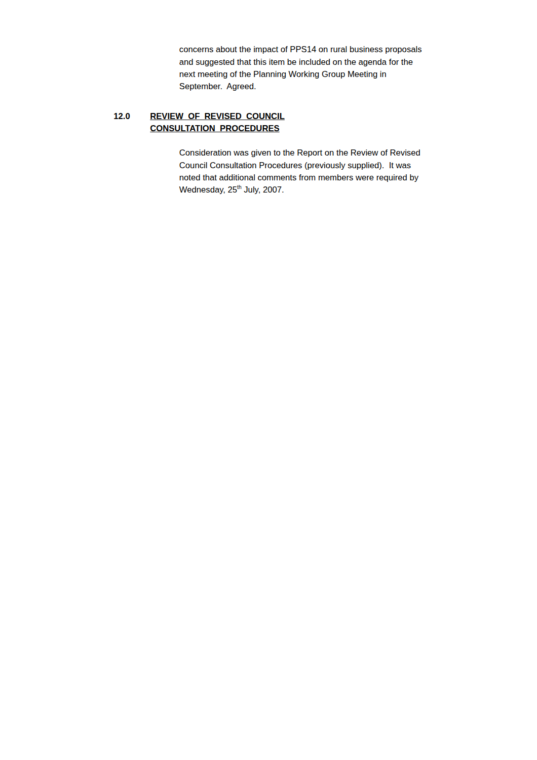concerns about the impact of PPS14 on rural business proposals and suggested that this item be included on the agenda for the next meeting of the Planning Working Group Meeting in September. Agreed.
12.0
REVIEW OF REVISED COUNCIL
CONSULTATION PROCEDURES
Consideration was given to the Report on the Review of Revised Council Consultation Procedures (previously supplied). It was noted that additional comments from members were required by Wednesday, 25th July, 2007.